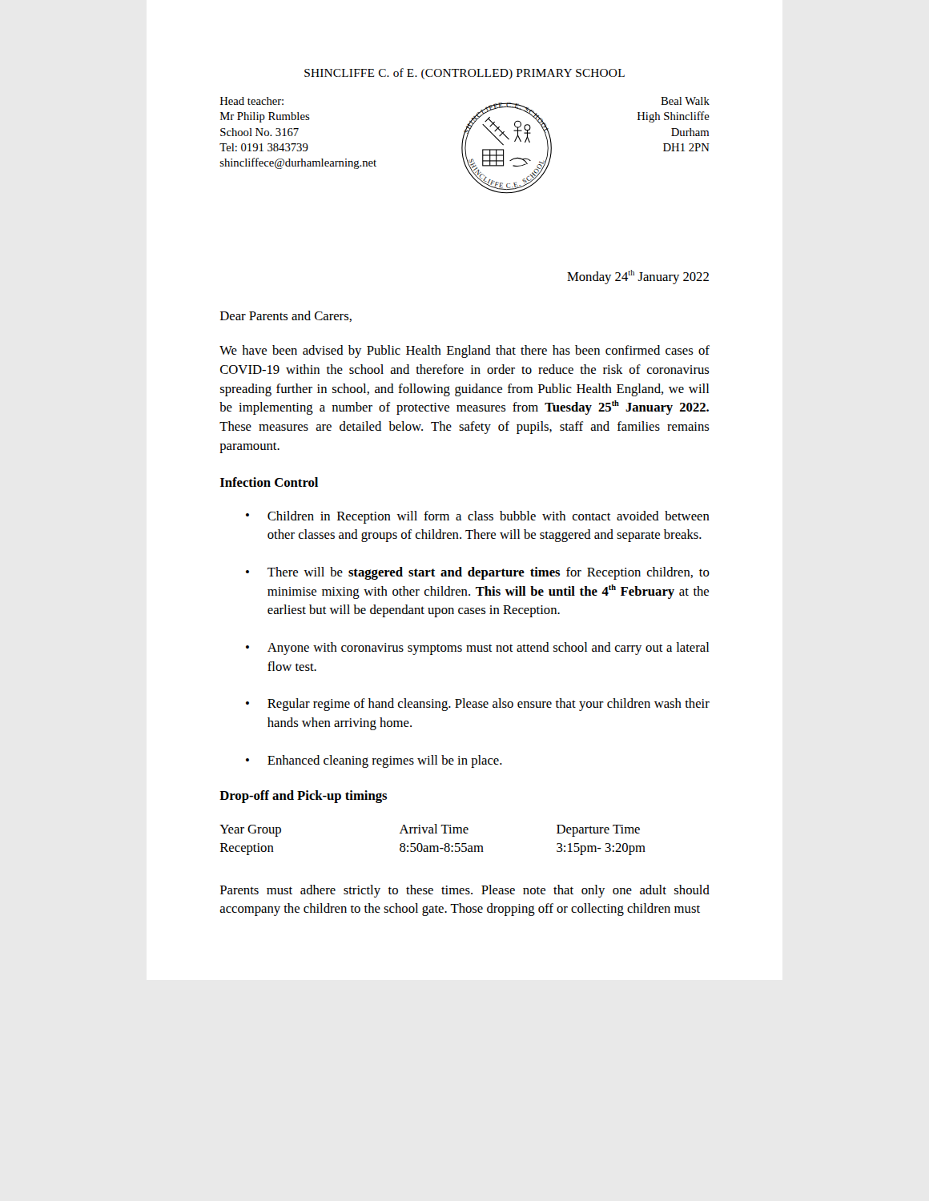SHINCLIFFE C. of E. (CONTROLLED) PRIMARY SCHOOL
Head teacher:
Mr Philip Rumbles
School No. 3167
Tel: 0191 3843739
shincliffece@durhamlearning.net
SHINCLIFFE C.E. SCHOOL SHINCLIFFE C.E. SCHOOL
Beal Walk
High Shincliffe
Durham
DH1 2PN
Monday 24th January 2022
Dear Parents and Carers,
We have been advised by Public Health England that there has been confirmed cases of COVID-19 within the school and therefore in order to reduce the risk of coronavirus spreading further in school, and following guidance from Public Health England, we will be implementing a number of protective measures from Tuesday 25th January 2022. These measures are detailed below. The safety of pupils, staff and families remains paramount.
Infection Control
Children in Reception will form a class bubble with contact avoided between other classes and groups of children. There will be staggered and separate breaks.
There will be staggered start and departure times for Reception children, to minimise mixing with other children. This will be until the 4th February at the earliest but will be dependant upon cases in Reception.
Anyone with coronavirus symptoms must not attend school and carry out a lateral flow test.
Regular regime of hand cleansing. Please also ensure that your children wash their hands when arriving home.
Enhanced cleaning regimes will be in place.
Drop-off and Pick-up timings
| Year Group | Arrival Time | Departure Time |
| Reception | 8:50am-8:55am | 3:15pm- 3:20pm |
Parents must adhere strictly to these times. Please note that only one adult should accompany the children to the school gate. Those dropping off or collecting children must